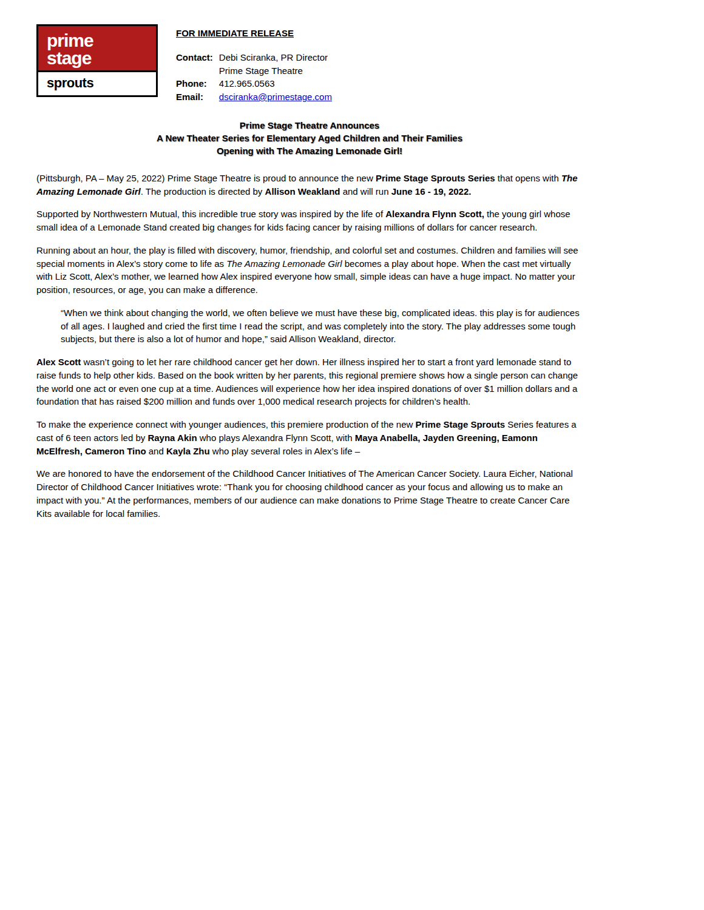prime stage
sprouts
FOR IMMEDIATE RELEASE
| Contact: | Debi Sciranka, PR Director Prime Stage Theatre |
| Phone: | 412.965.0563 |
| Email: | dsciranka@primestage.com |
Prime Stage Theatre Announces
A New Theater Series for Elementary Aged Children and Their Families
Opening with The Amazing Lemonade Girl!
(Pittsburgh, PA – May 25, 2022) Prime Stage Theatre is proud to announce the new Prime Stage Sprouts Series that opens with The Amazing Lemonade Girl. The production is directed by Allison Weakland and will run June 16 - 19, 2022.
Supported by Northwestern Mutual, this incredible true story was inspired by the life of Alexandra Flynn Scott, the young girl whose small idea of a Lemonade Stand created big changes for kids facing cancer by raising millions of dollars for cancer research.
Running about an hour, the play is filled with discovery, humor, friendship, and colorful set and costumes. Children and families will see special moments in Alex’s story come to life as The Amazing Lemonade Girl becomes a play about hope. When the cast met virtually with Liz Scott, Alex’s mother, we learned how Alex inspired everyone how small, simple ideas can have a huge impact. No matter your position, resources, or age, you can make a difference.
“When we think about changing the world, we often believe we must have these big, complicated ideas. this play is for audiences of all ages. I laughed and cried the first time I read the script, and was completely into the story. The play addresses some tough subjects, but there is also a lot of humor and hope,” said Allison Weakland, director.
Alex Scott wasn’t going to let her rare childhood cancer get her down. Her illness inspired her to start a front yard lemonade stand to raise funds to help other kids. Based on the book written by her parents, this regional premiere shows how a single person can change the world one act or even one cup at a time. Audiences will experience how her idea inspired donations of over $1 million dollars and a foundation that has raised $200 million and funds over 1,000 medical research projects for children’s health.
To make the experience connect with younger audiences, this premiere production of the new Prime Stage Sprouts Series features a cast of 6 teen actors led by Rayna Akin who plays Alexandra Flynn Scott, with Maya Anabella, Jayden Greening, Eamonn McElfresh, Cameron Tino and Kayla Zhu who play several roles in Alex’s life –
We are honored to have the endorsement of the Childhood Cancer Initiatives of The American Cancer Society. Laura Eicher, National Director of Childhood Cancer Initiatives wrote: “Thank you for choosing childhood cancer as your focus and allowing us to make an impact with you.” At the performances, members of our audience can make donations to Prime Stage Theatre to create Cancer Care Kits available for local families.